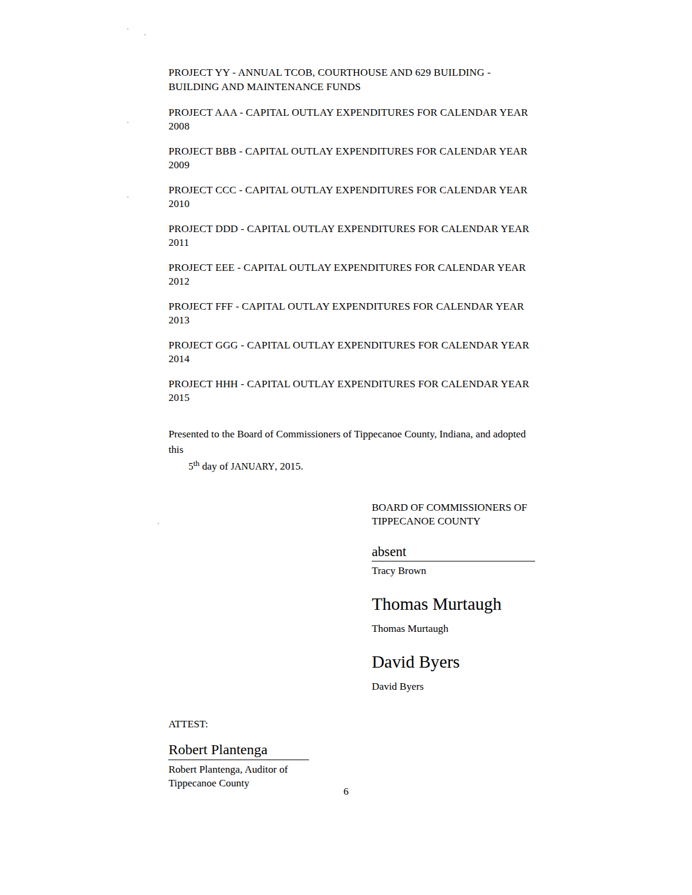· · · · ·
PROJECT YY - ANNUAL TCOB, COURTHOUSE AND 629 BUILDING - BUILDING AND MAINTENANCE FUNDS
PROJECT AAA - CAPITAL OUTLAY EXPENDITURES FOR CALENDAR YEAR 2008
PROJECT BBB - CAPITAL OUTLAY EXPENDITURES FOR CALENDAR YEAR 2009
PROJECT CCC - CAPITAL OUTLAY EXPENDITURES FOR CALENDAR YEAR 2010
PROJECT DDD - CAPITAL OUTLAY EXPENDITURES FOR CALENDAR YEAR 2011
PROJECT EEE - CAPITAL OUTLAY EXPENDITURES FOR CALENDAR YEAR 2012
PROJECT FFF - CAPITAL OUTLAY EXPENDITURES FOR CALENDAR YEAR 2013
PROJECT GGG - CAPITAL OUTLAY EXPENDITURES FOR CALENDAR YEAR 2014
PROJECT HHH - CAPITAL OUTLAY EXPENDITURES FOR CALENDAR YEAR 2015
Presented to the Board of Commissioners of Tippecanoe County, Indiana, and adopted this
5th day of JANUARY, 2015.
BOARD OF COMMISSIONERS OF
TIPPECANOE COUNTY
absent
Tracy Brown
Thomas Murtaugh
Thomas Murtaugh
David Byers
David Byers
ATTEST:
Robert Plantenga
Robert Plantenga, Auditor of
Tippecanoe County
6